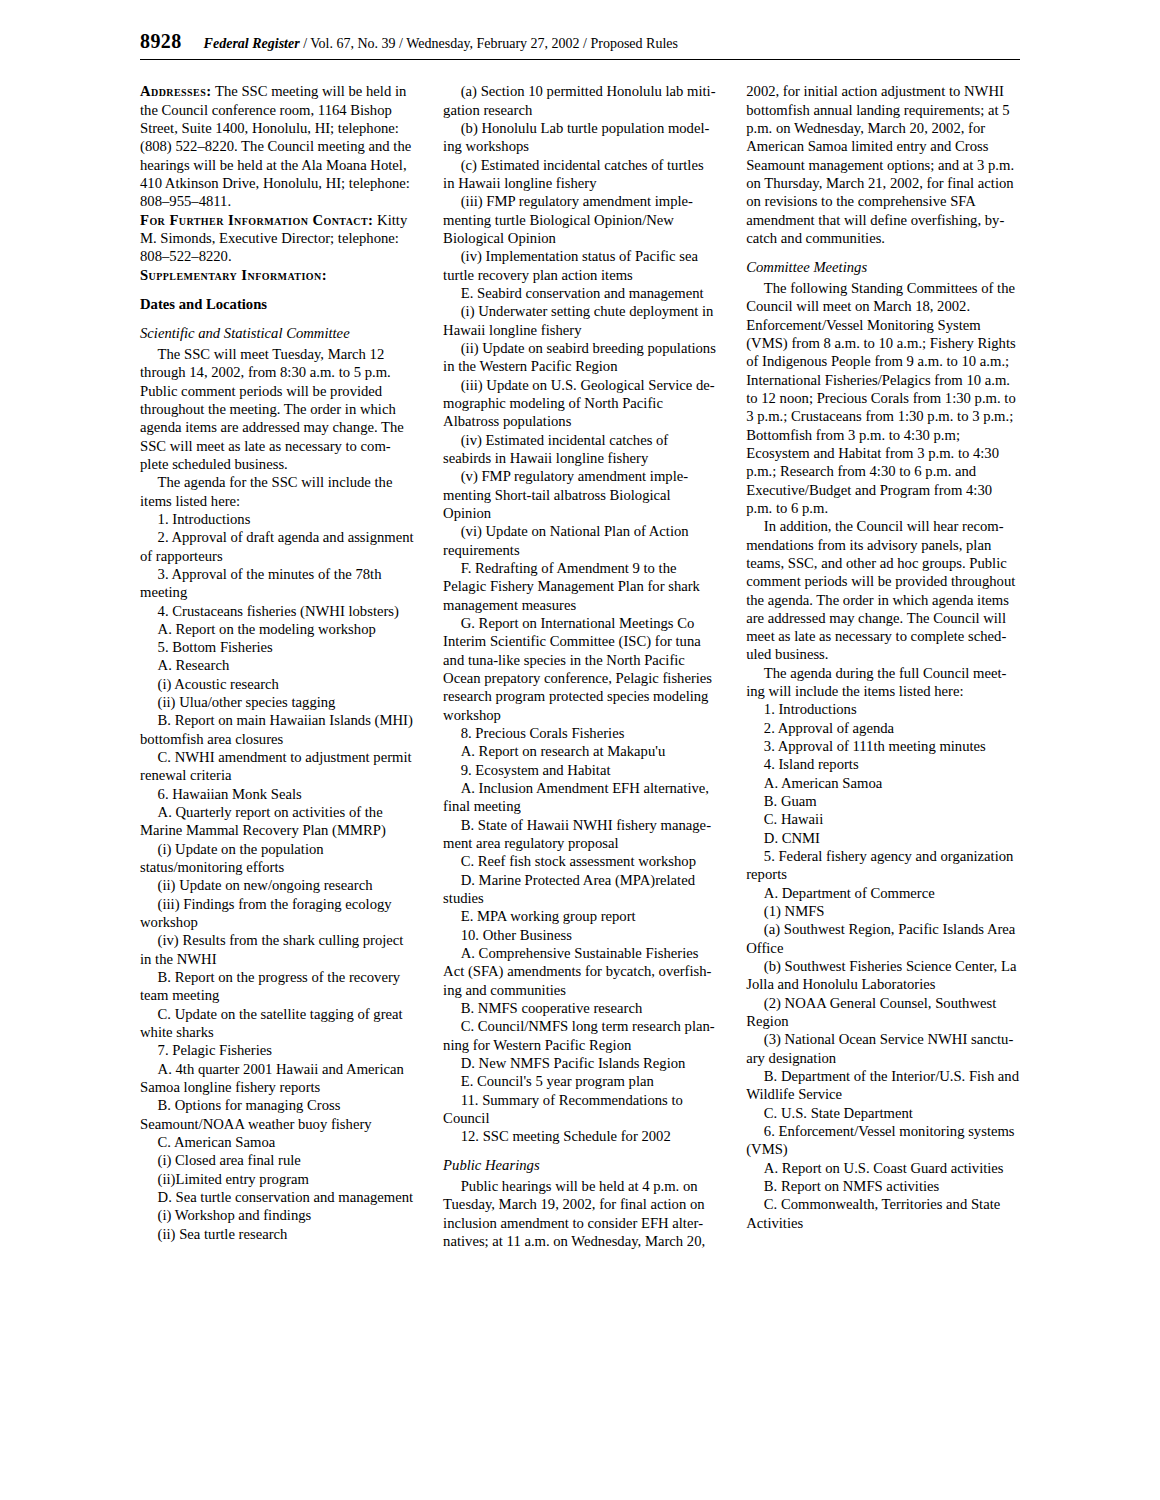8928
Federal Register / Vol. 67, No. 39 / Wednesday, February 27, 2002 / Proposed Rules
Addresses: The SSC meeting will be held in the Council conference room, 1164 Bishop Street, Suite 1400, Honolulu, HI; telephone: (808) 522–8220. The Council meeting and the hearings will be held at the Ala Moana Hotel, 410 Atkinson Drive, Honolulu, HI; telephone: 808–955–4811.
For Further Information Contact: Kitty M. Simonds, Executive Director; telephone: 808–522–8220.
Supplementary Information:
Dates and Locations
Scientific and Statistical Committee
The SSC will meet Tuesday, March 12 through 14, 2002, from 8:30 a.m. to 5 p.m. Public comment periods will be provided throughout the meeting. The order in which agenda items are addressed may change. The SSC will meet as late as necessary to complete scheduled business.
The agenda for the SSC will include the items listed here:
1. Introductions
2. Approval of draft agenda and assignment of rapporteurs
3. Approval of the minutes of the 78th meeting
4. Crustaceans fisheries (NWHI lobsters)
A. Report on the modeling workshop
5. Bottom Fisheries
A. Research
(i) Acoustic research
(ii) Ulua/other species tagging
B. Report on main Hawaiian Islands (MHI) bottomfish area closures
C. NWHI amendment to adjustment permit renewal criteria
6. Hawaiian Monk Seals
A. Quarterly report on activities of the Marine Mammal Recovery Plan (MMRP)
(i) Update on the population status/monitoring efforts
(ii) Update on new/ongoing research
(iii) Findings from the foraging ecology workshop
(iv) Results from the shark culling project in the NWHI
B. Report on the progress of the recovery team meeting
C. Update on the satellite tagging of great white sharks
7. Pelagic Fisheries
A. 4th quarter 2001 Hawaii and American Samoa longline fishery reports
B. Options for managing Cross Seamount/NOAA weather buoy fishery
C. American Samoa
(i) Closed area final rule
(ii)Limited entry program
D. Sea turtle conservation and management
(i) Workshop and findings
(ii) Sea turtle research
(a) Section 10 permitted Honolulu lab mitigation research
(b) Honolulu Lab turtle population modeling workshops
(c) Estimated incidental catches of turtles in Hawaii longline fishery
(iii) FMP regulatory amendment implementing turtle Biological Opinion/New Biological Opinion
(iv) Implementation status of Pacific sea turtle recovery plan action items
E. Seabird conservation and management
(i) Underwater setting chute deployment in Hawaii longline fishery
(ii) Update on seabird breeding populations in the Western Pacific Region
(iii) Update on U.S. Geological Service demographic modeling of North Pacific Albatross populations
(iv) Estimated incidental catches of seabirds in Hawaii longline fishery
(v) FMP regulatory amendment implementing Short-tail albatross Biological Opinion
(vi) Update on National Plan of Action requirements
F. Redrafting of Amendment 9 to the Pelagic Fishery Management Plan for shark management measures
G. Report on International Meetings Co Interim Scientific Committee (ISC) for tuna and tuna-like species in the North Pacific Ocean prepatory conference, Pelagic fisheries research program protected species modeling workshop
8. Precious Corals Fisheries
A. Report on research at Makapu'u
9. Ecosystem and Habitat
A. Inclusion Amendment EFH alternative, final meeting
B. State of Hawaii NWHI fishery management area regulatory proposal
C. Reef fish stock assessment workshop
D. Marine Protected Area (MPA)related studies
E. MPA working group report
10. Other Business
A. Comprehensive Sustainable Fisheries Act (SFA) amendments for bycatch, overfishing and communities
B. NMFS cooperative research
C. Council/NMFS long term research planning for Western Pacific Region
D. New NMFS Pacific Islands Region
E. Council's 5 year program plan
11. Summary of Recommendations to Council
12. SSC meeting Schedule for 2002
Public Hearings
Public hearings will be held at 4 p.m. on Tuesday, March 19, 2002, for final action on inclusion amendment to consider EFH alternatives; at 11 a.m. on Wednesday, March 20, 2002, for initial action adjustment to NWHI bottomfish annual landing requirements; at 5 p.m. on Wednesday, March 20, 2002, for American Samoa limited entry and Cross Seamount management options; and at 3 p.m. on Thursday, March 21, 2002, for final action on revisions to the comprehensive SFA amendment that will define overfishing, bycatch and communities.
Committee Meetings
The following Standing Committees of the Council will meet on March 18, 2002. Enforcement/Vessel Monitoring System (VMS) from 8 a.m. to 10 a.m.; Fishery Rights of Indigenous People from 9 a.m. to 10 a.m.; International Fisheries/Pelagics from 10 a.m. to 12 noon; Precious Corals from 1:30 p.m. to 3 p.m.; Crustaceans from 1:30 p.m. to 3 p.m.; Bottomfish from 3 p.m. to 4:30 p.m; Ecosystem and Habitat from 3 p.m. to 4:30 p.m.; Research from 4:30 to 6 p.m. and Executive/Budget and Program from 4:30 p.m. to 6 p.m.
In addition, the Council will hear recommendations from its advisory panels, plan teams, SSC, and other ad hoc groups. Public comment periods will be provided throughout the agenda. The order in which agenda items are addressed may change. The Council will meet as late as necessary to complete scheduled business.
The agenda during the full Council meeting will include the items listed here:
1. Introductions
2. Approval of agenda
3. Approval of 111th meeting minutes
4. Island reports
A. American Samoa
B. Guam
C. Hawaii
D. CNMI
5. Federal fishery agency and organization reports
A. Department of Commerce
(1) NMFS
(a) Southwest Region, Pacific Islands Area Office
(b) Southwest Fisheries Science Center, La Jolla and Honolulu Laboratories
(2) NOAA General Counsel, Southwest Region
(3) National Ocean Service NWHI sanctuary designation
B. Department of the Interior/U.S. Fish and Wildlife Service
C. U.S. State Department
6. Enforcement/Vessel monitoring systems (VMS)
A. Report on U.S. Coast Guard activities
B. Report on NMFS activities
C. Commonwealth, Territories and State Activities